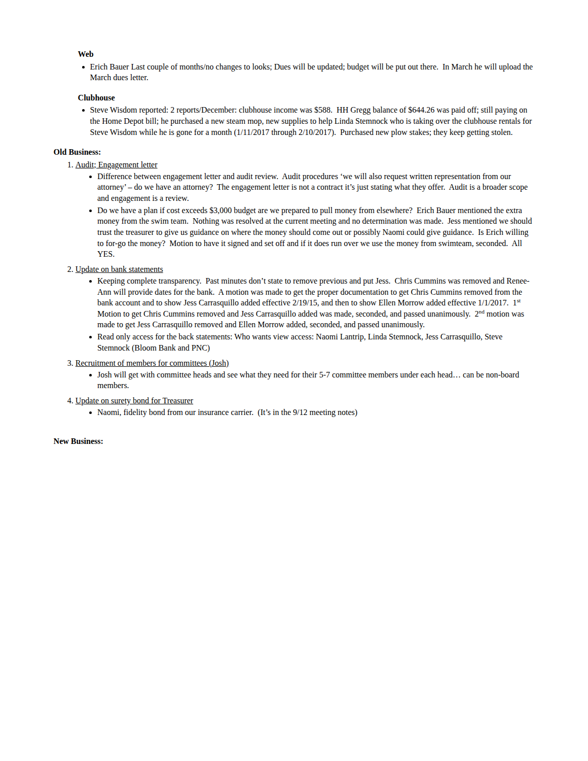Web
Erich Bauer Last couple of months/no changes to looks; Dues will be updated; budget will be put out there. In March he will upload the March dues letter.
Clubhouse
Steve Wisdom reported: 2 reports/December: clubhouse income was $588. HH Gregg balance of $644.26 was paid off; still paying on the Home Depot bill; he purchased a new steam mop, new supplies to help Linda Stemnock who is taking over the clubhouse rentals for Steve Wisdom while he is gone for a month (1/11/2017 through 2/10/2017). Purchased new plow stakes; they keep getting stolen.
Old Business:
Audit; Engagement letter
Difference between engagement letter and audit review. Audit procedures ‘we will also request written representation from our attorney’ – do we have an attorney? The engagement letter is not a contract it’s just stating what they offer. Audit is a broader scope and engagement is a review.
Do we have a plan if cost exceeds $3,000 budget are we prepared to pull money from elsewhere? Erich Bauer mentioned the extra money from the swim team. Nothing was resolved at the current meeting and no determination was made. Jess mentioned we should trust the treasurer to give us guidance on where the money should come out or possibly Naomi could give guidance. Is Erich willing to for-go the money? Motion to have it signed and set off and if it does run over we use the money from swimteam, seconded. All YES.
Update on bank statements
Keeping complete transparency. Past minutes don’t state to remove previous and put Jess. Chris Cummins was removed and Renee-Ann will provide dates for the bank. A motion was made to get the proper documentation to get Chris Cummins removed from the bank account and to show Jess Carrasquillo added effective 2/19/15, and then to show Ellen Morrow added effective 1/1/2017. 1st Motion to get Chris Cummins removed and Jess Carrasquillo added was made, seconded, and passed unanimously. 2nd motion was made to get Jess Carrasquillo removed and Ellen Morrow added, seconded, and passed unanimously.
Read only access for the back statements: Who wants view access: Naomi Lantrip, Linda Stemnock, Jess Carrasquillo, Steve Stemnock (Bloom Bank and PNC)
Recruitment of members for committees (Josh)
Josh will get with committee heads and see what they need for their 5-7 committee members under each head… can be non-board members.
Update on surety bond for Treasurer
Naomi, fidelity bond from our insurance carrier. (It’s in the 9/12 meeting notes)
New Business: